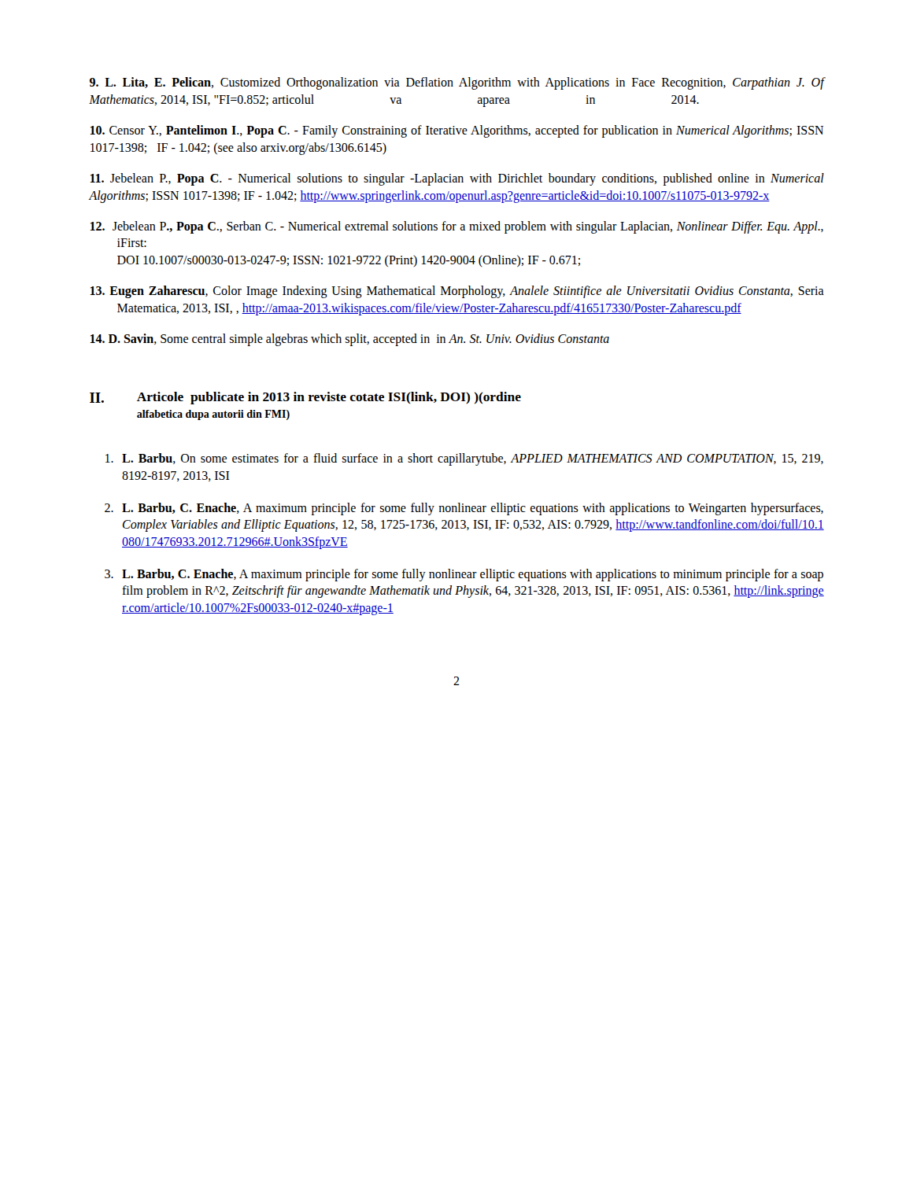9. L. Lita, E. Pelican, Customized Orthogonalization via Deflation Algorithm with Applications in Face Recognition, Carpathian J. Of Mathematics, 2014, ISI, "FI=0.852; articolul va aparea in 2014.
10. Censor Y., Pantelimon I., Popa C. - Family Constraining of Iterative Algorithms, accepted for publication in Numerical Algorithms; ISSN 1017-1398; IF - 1.042; (see also arxiv.org/abs/1306.6145)
11. Jebelean P., Popa C. - Numerical solutions to singular -Laplacian with Dirichlet boundary conditions, published online in Numerical Algorithms; ISSN 1017-1398; IF - 1.042; http://www.springerlink.com/openurl.asp?genre=article&id=doi:10.1007/s11075-013-9792-x
12. Jebelean P., Popa C., Serban C. - Numerical extremal solutions for a mixed problem with singular Laplacian, Nonlinear Differ. Equ. Appl., iFirst:
DOI 10.1007/s00030-013-0247-9; ISSN: 1021-9722 (Print) 1420-9004 (Online); IF - 0.671;
13. Eugen Zaharescu, Color Image Indexing Using Mathematical Morphology, Analele Stiintifice ale Universitatii Ovidius Constanta, Seria Matematica, 2013, ISI, , http://amaa-2013.wikispaces.com/file/view/Poster-Zaharescu.pdf/416517330/Poster-Zaharescu.pdf
14. D. Savin, Some central simple algebras which split, accepted in in An. St. Univ. Ovidius Constanta
II.
Articole publicate in 2013 in reviste cotate ISI(link, DOI) )(ordine alfabetica dupa autorii din FMI)
L. Barbu, On some estimates for a fluid surface in a short capillarytube, APPLIED MATHEMATICS AND COMPUTATION, 15, 219, 8192-8197, 2013, ISI
L. Barbu, C. Enache, A maximum principle for some fully nonlinear elliptic equations with applications to Weingarten hypersurfaces, Complex Variables and Elliptic Equations, 12, 58, 1725-1736, 2013, ISI, IF: 0,532, AIS: 0.7929, http://www.tandfonline.com/doi/full/10.1080/17476933.2012.712966#.Uonk3SfpzVE
L. Barbu, C. Enache, A maximum principle for some fully nonlinear elliptic equations with applications to minimum principle for a soap film problem in R^2, Zeitschrift für angewandte Mathematik und Physik, 64, 321-328, 2013, ISI, IF: 0951, AIS: 0.5361, http://link.springer.com/article/10.1007%2Fs00033-012-0240-x#page-1
2